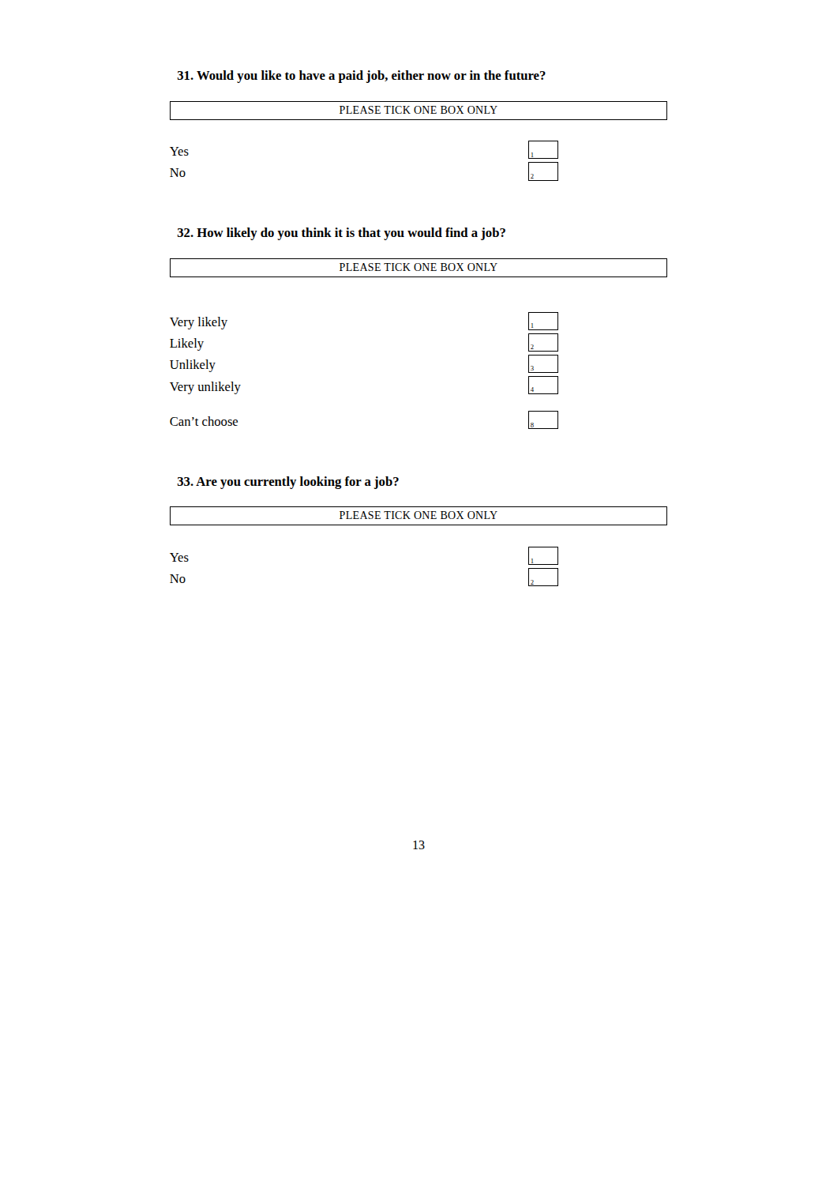31. Would you like to have a paid job, either now or in the future?
PLEASE TICK ONE BOX ONLY
| Yes | 1 |
| No | 2 |
32. How likely do you think it is that you would find a job?
PLEASE TICK ONE BOX ONLY
| Very likely | 1 |
| Likely | 2 |
| Unlikely | 3 |
| Very unlikely | 4 |
| Can’t choose | 8 |
33. Are you currently looking for a job?
PLEASE TICK ONE BOX ONLY
| Yes | 1 |
| No | 2 |
13